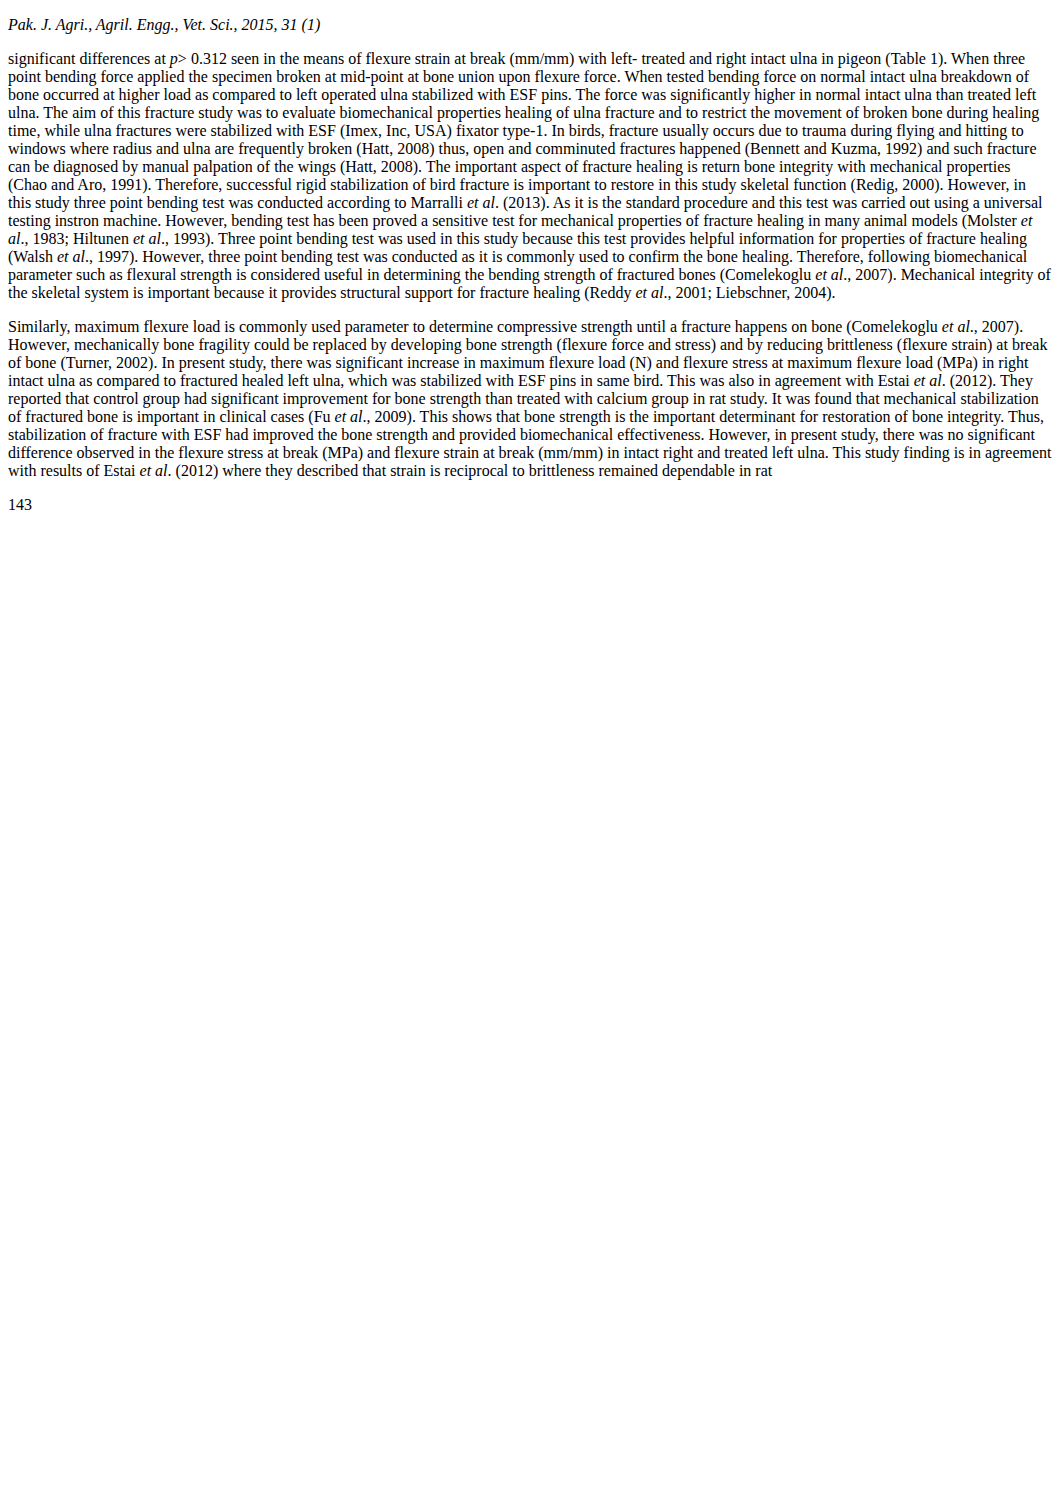Pak. J. Agri., Agril. Engg., Vet. Sci., 2015, 31 (1)
significant differences at p> 0.312 seen in the means of flexure strain at break (mm/mm) with left- treated and right intact ulna in pigeon (Table 1). When three point bending force applied the specimen broken at mid-point at bone union upon flexure force. When tested bending force on normal intact ulna breakdown of bone occurred at higher load as compared to left operated ulna stabilized with ESF pins. The force was significantly higher in normal intact ulna than treated left ulna. The aim of this fracture study was to evaluate biomechanical properties healing of ulna fracture and to restrict the movement of broken bone during healing time, while ulna fractures were stabilized with ESF (Imex, Inc, USA) fixator type-1. In birds, fracture usually occurs due to trauma during flying and hitting to windows where radius and ulna are frequently broken (Hatt, 2008) thus, open and comminuted fractures happened (Bennett and Kuzma, 1992) and such fracture can be diagnosed by manual palpation of the wings (Hatt, 2008). The important aspect of fracture healing is return bone integrity with mechanical properties (Chao and Aro, 1991). Therefore, successful rigid stabilization of bird fracture is important to restore in this study skeletal function (Redig, 2000). However, in this study three point bending test was conducted according to Marralli et al. (2013). As it is the standard procedure and this test was carried out using a universal testing instron machine. However, bending test has been proved a sensitive test for mechanical properties of fracture healing in many animal models (Molster et al., 1983; Hiltunen et al., 1993). Three point bending test was used in this study because this test provides helpful information for properties of fracture healing (Walsh et al., 1997). However, three point bending test was conducted as it is commonly used to confirm the bone healing. Therefore, following biomechanical parameter such as flexural strength is considered useful in determining the bending strength of fractured bones (Comelekoglu et al., 2007). Mechanical integrity of the skeletal system is important because it provides structural support for fracture healing (Reddy et al., 2001; Liebschner, 2004).
Similarly, maximum flexure load is commonly used parameter to determine compressive strength until a fracture happens on bone (Comelekoglu et al., 2007). However, mechanically bone fragility could be replaced by developing bone strength (flexure force and stress) and by reducing brittleness (flexure strain) at break of bone (Turner, 2002). In present study, there was significant increase in maximum flexure load (N) and flexure stress at maximum flexure load (MPa) in right intact ulna as compared to fractured healed left ulna, which was stabilized with ESF pins in same bird. This was also in agreement with Estai et al. (2012). They reported that control group had significant improvement for bone strength than treated with calcium group in rat study. It was found that mechanical stabilization of fractured bone is important in clinical cases (Fu et al., 2009). This shows that bone strength is the important determinant for restoration of bone integrity. Thus, stabilization of fracture with ESF had improved the bone strength and provided biomechanical effectiveness. However, in present study, there was no significant difference observed in the flexure stress at break (MPa) and flexure strain at break (mm/mm) in intact right and treated left ulna. This study finding is in agreement with results of Estai et al. (2012) where they described that strain is reciprocal to brittleness remained dependable in rat
143